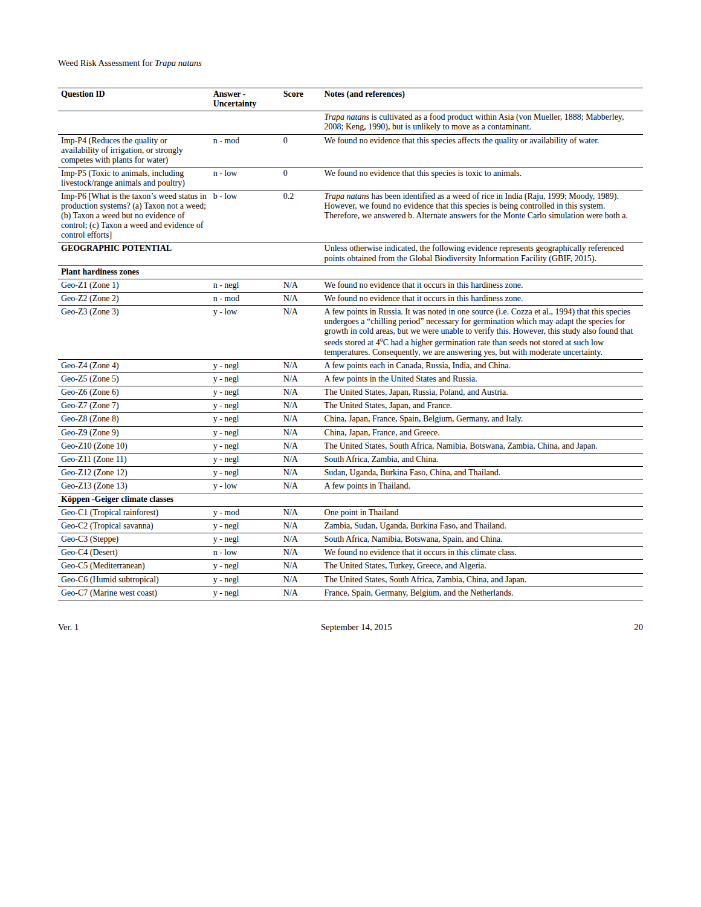Weed Risk Assessment for Trapa natans
| Question ID | Answer - Uncertainty | Score | Notes (and references) |
| --- | --- | --- | --- |
| | | | Trapa natans is cultivated as a food product within Asia (von Mueller, 1888; Mabberley, 2008; Keng, 1990), but is unlikely to move as a contaminant. |
| Imp-P4 (Reduces the quality or availability of irrigation, or strongly competes with plants for water) | n - mod | 0 | We found no evidence that this species affects the quality or availability of water. |
| Imp-P5 (Toxic to animals, including livestock/range animals and poultry) | n - low | 0 | We found no evidence that this species is toxic to animals. |
| Imp-P6 [What is the taxon’s weed status in production systems? (a) Taxon not a weed; (b) Taxon a weed but no evidence of control; (c) Taxon a weed and evidence of control efforts] | b - low | 0.2 | Trapa natans has been identified as a weed of rice in India (Raju, 1999; Moody, 1989). However, we found no evidence that this species is being controlled in this system. Therefore, we answered b. Alternate answers for the Monte Carlo simulation were both a. |
| GEOGRAPHIC POTENTIAL | | | Unless otherwise indicated, the following evidence represents geographically referenced points obtained from the Global Biodiversity Information Facility (GBIF, 2015). |
| Plant hardiness zones |
| Geo-Z1 (Zone 1) | n - negl | N/A | We found no evidence that it occurs in this hardiness zone. |
| Geo-Z2 (Zone 2) | n - mod | N/A | We found no evidence that it occurs in this hardiness zone. |
| Geo-Z3 (Zone 3) | y - low | N/A | A few points in Russia. It was noted in one source (i.e. Cozza et al., 1994) that this species undergoes a “chilling period” necessary for germination which may adapt the species for growth in cold areas, but we were unable to verify this. However, this study also found that seeds stored at 4 o C had a higher germination rate than seeds not stored at such low temperatures. Consequently, we are answering yes, but with moderate uncertainty. |
| Geo-Z4 (Zone 4) | y - negl | N/A | A few points each in Canada, Russia, India, and China. |
| Geo-Z5 (Zone 5) | y - negl | N/A | A few points in the United States and Russia. |
| Geo-Z6 (Zone 6) | y - negl | N/A | The United States, Japan, Russia, Poland, and Austria. |
| Geo-Z7 (Zone 7) | y - negl | N/A | The United States, Japan, and France. |
| Geo-Z8 (Zone 8) | y - negl | N/A | China, Japan, France, Spain, Belgium, Germany, and Italy. |
| Geo-Z9 (Zone 9) | y - negl | N/A | China, Japan, France, and Greece. |
| Geo-Z10 (Zone 10) | y - negl | N/A | The United States, South Africa, Namibia, Botswana, Zambia, China, and Japan. |
| Geo-Z11 (Zone 11) | y - negl | N/A | South Africa, Zambia, and China. |
| Geo-Z12 (Zone 12) | y - negl | N/A | Sudan, Uganda, Burkina Faso, China, and Thailand. |
| Geo-Z13 (Zone 13) | y - low | N/A | A few points in Thailand. |
| Köppen -Geiger climate classes |
| Geo-C1 (Tropical rainforest) | y - mod | N/A | One point in Thailand |
| Geo-C2 (Tropical savanna) | y - negl | N/A | Zambia, Sudan, Uganda, Burkina Faso, and Thailand. |
| Geo-C3 (Steppe) | y - negl | N/A | South Africa, Namibia, Botswana, Spain, and China. |
| Geo-C4 (Desert) | n - low | N/A | We found no evidence that it occurs in this climate class. |
| Geo-C5 (Mediterranean) | y - negl | N/A | The United States, Turkey, Greece, and Algeria. |
| Geo-C6 (Humid subtropical) | y - negl | N/A | The United States, South Africa, Zambia, China, and Japan. |
| Geo-C7 (Marine west coast) | y - negl | N/A | France, Spain, Germany, Belgium, and the Netherlands. |
Ver. 1 September 14, 2015 20